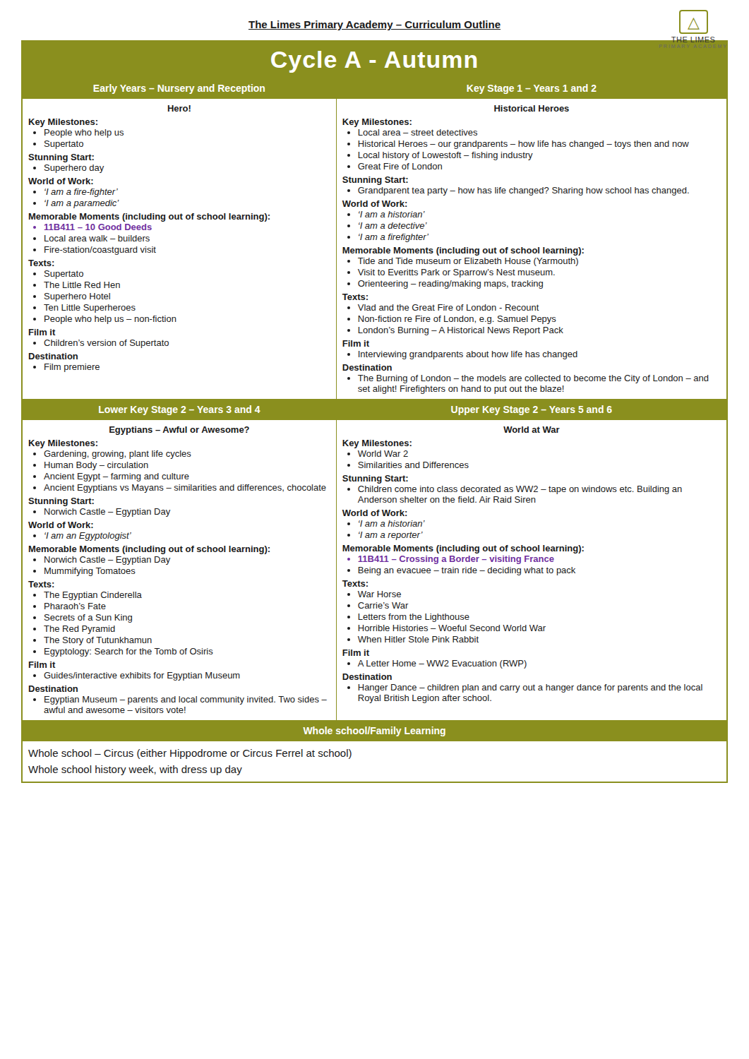The Limes Primary Academy – Curriculum Outline
△
THE LIMES
PRIMARY ACADEMY
| Cycle A - Autumn |
| Early Years – Nursery and Reception | Key Stage 1 – Years 1 and 2 |
| Hero! Key Milestones: People who help us Supertato Stunning Start: Superhero day World of Work: ‘I am a fire-fighter’ ‘I am a paramedic’ Memorable Moments (including out of school learning): 11B411 – 10 Good Deeds Local area walk – builders Fire-station/coastguard visit Texts: Supertato The Little Red Hen Superhero Hotel Ten Little Superheroes People who help us – non-fiction Film it Children’s version of Supertato Destination Film premiere | Historical Heroes Key Milestones: Local area – street detectives Historical Heroes – our grandparents – how life has changed – toys then and now Local history of Lowestoft – fishing industry Great Fire of London Stunning Start: Grandparent tea party – how has life changed? Sharing how school has changed. World of Work: ‘I am a historian’ ‘I am a detective’ ‘I am a firefighter’ Memorable Moments (including out of school learning): Tide and Tide museum or Elizabeth House (Yarmouth) Visit to Everitts Park or Sparrow’s Nest museum. Orienteering – reading/making maps, tracking Texts: Vlad and the Great Fire of London - Recount Non-fiction re Fire of London, e.g. Samuel Pepys London’s Burning – A Historical News Report Pack Film it Interviewing grandparents about how life has changed Destination The Burning of London – the models are collected to become the City of London – and set alight! Firefighters on hand to put out the blaze! |
| Lower Key Stage 2 – Years 3 and 4 | Upper Key Stage 2 – Years 5 and 6 |
| Egyptians – Awful or Awesome? Key Milestones: Gardening, growing, plant life cycles Human Body – circulation Ancient Egypt – farming and culture Ancient Egyptians vs Mayans – similarities and differences, chocolate Stunning Start: Norwich Castle – Egyptian Day World of Work: ‘I am an Egyptologist’ Memorable Moments (including out of school learning): Norwich Castle – Egyptian Day Mummifying Tomatoes Texts: The Egyptian Cinderella Pharaoh’s Fate Secrets of a Sun King The Red Pyramid The Story of Tutunkhamun Egyptology: Search for the Tomb of Osiris Film it Guides/interactive exhibits for Egyptian Museum Destination Egyptian Museum – parents and local community invited. Two sides –awful and awesome – visitors vote! | World at War Key Milestones: World War 2 Similarities and Differences Stunning Start: Children come into class decorated as WW2 – tape on windows etc. Building an Anderson shelter on the field. Air Raid Siren World of Work: ‘I am a historian’ ‘I am a reporter’ Memorable Moments (including out of school learning): 11B411 – Crossing a Border – visiting France Being an evacuee – train ride – deciding what to pack Texts: War Horse Carrie’s War Letters from the Lighthouse Horrible Histories – Woeful Second World War When Hitler Stole Pink Rabbit Film it A Letter Home – WW2 Evacuation (RWP) Destination Hanger Dance – children plan and carry out a hanger dance for parents and the local Royal British Legion after school. |
| Whole school/Family Learning |
| Whole school – Circus (either Hippodrome or Circus Ferrel at school) Whole school history week, with dress up day |